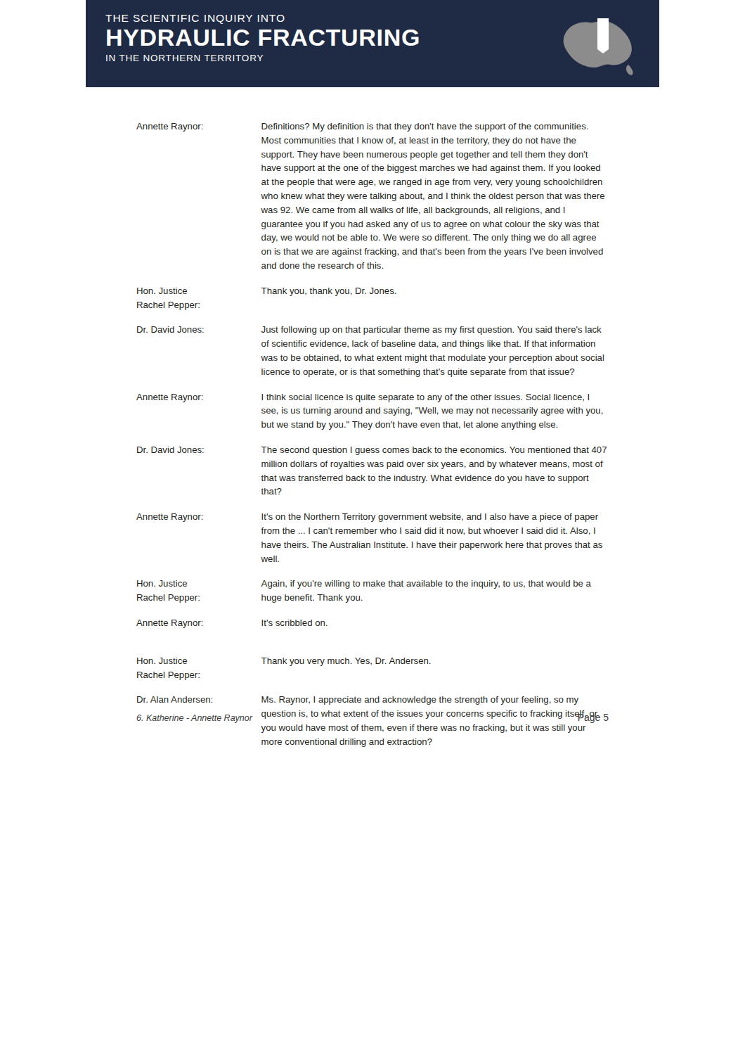The Scientific Inquiry into
Hydraulic Fracturing
in the Northern Territory
| Annette Raynor: | Definitions? My definition is that they don't have the support of the communities. Most communities that I know of, at least in the territory, they do not have the support. They have been numerous people get together and tell them they don't have support at the one of the biggest marches we had against them. If you looked at the people that were age, we ranged in age from very, very young schoolchildren who knew what they were talking about, and I think the oldest person that was there was 92. We came from all walks of life, all backgrounds, all religions, and I guarantee you if you had asked any of us to agree on what colour the sky was that day, we would not be able to. We were so different. The only thing we do all agree on is that we are against fracking, and that's been from the years I've been involved and done the research of this. |
| Hon. Justice Rachel Pepper: | Thank you, thank you, Dr. Jones. |
| Dr. David Jones: | Just following up on that particular theme as my first question. You said there's lack of scientific evidence, lack of baseline data, and things like that. If that information was to be obtained, to what extent might that modulate your perception about social licence to operate, or is that something that's quite separate from that issue? |
| Annette Raynor: | I think social licence is quite separate to any of the other issues. Social licence, I see, is us turning around and saying, "Well, we may not necessarily agree with you, but we stand by you." They don't have even that, let alone anything else. |
| Dr. David Jones: | The second question I guess comes back to the economics. You mentioned that 407 million dollars of royalties was paid over six years, and by whatever means, most of that was transferred back to the industry. What evidence do you have to support that? |
| Annette Raynor: | It's on the Northern Territory government website, and I also have a piece of paper from the ... I can't remember who I said did it now, but whoever I said did it. Also, I have theirs. The Australian Institute. I have their paperwork here that proves that as well. |
| Hon. Justice Rachel Pepper: | Again, if you're willing to make that available to the inquiry, to us, that would be a huge benefit. Thank you. |
| Annette Raynor: | It's scribbled on. |
| Hon. Justice Rachel Pepper: | Thank you very much. Yes, Dr. Andersen. |
| Dr. Alan Andersen: | Ms. Raynor, I appreciate and acknowledge the strength of your feeling, so my question is, to what extent of the issues your concerns specific to fracking itself, or you would have most of them, even if there was no fracking, but it was still your more conventional drilling and extraction? |
6. Katherine - Annette Raynor
Page 5